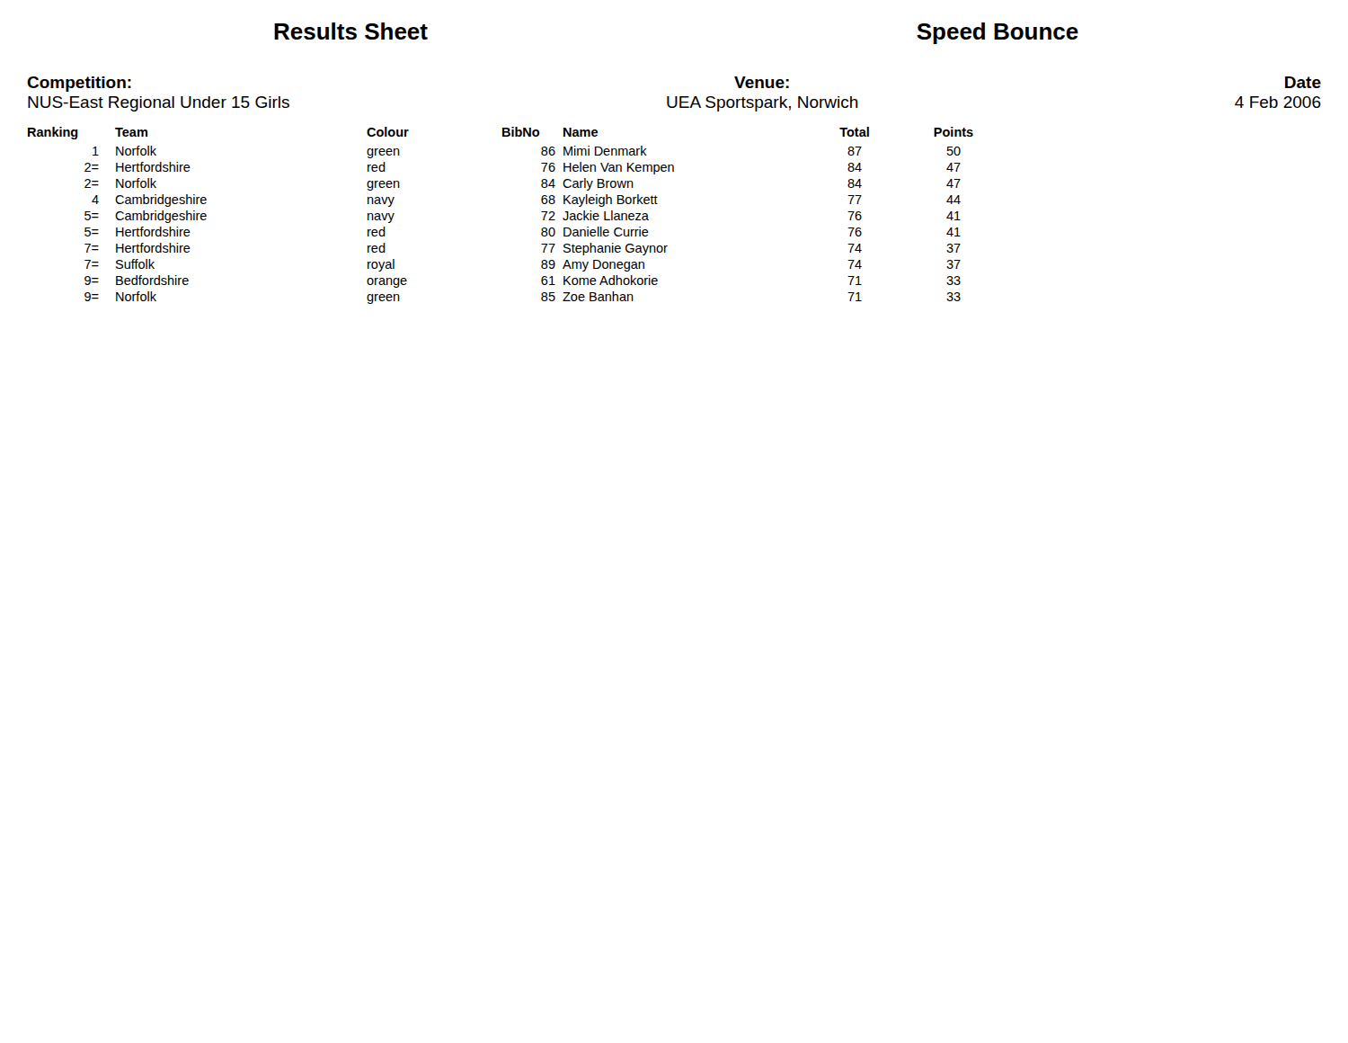Results Sheet
Speed Bounce
Competition: NUS-East Regional Under 15 Girls
Venue: UEA Sportspark, Norwich
Date 4 Feb 2006
| Ranking | Team | Colour | BibNo | Name | Total | Points |
| --- | --- | --- | --- | --- | --- | --- |
| 1 | Norfolk | green | 86 | Mimi Denmark | 87 | 50 |
| 2= | Hertfordshire | red | 76 | Helen Van Kempen | 84 | 47 |
| 2= | Norfolk | green | 84 | Carly Brown | 84 | 47 |
| 4 | Cambridgeshire | navy | 68 | Kayleigh Borkett | 77 | 44 |
| 5= | Cambridgeshire | navy | 72 | Jackie Llaneza | 76 | 41 |
| 5= | Hertfordshire | red | 80 | Danielle Currie | 76 | 41 |
| 7= | Hertfordshire | red | 77 | Stephanie Gaynor | 74 | 37 |
| 7= | Suffolk | royal | 89 | Amy Donegan | 74 | 37 |
| 9= | Bedfordshire | orange | 61 | Kome Adhokorie | 71 | 33 |
| 9= | Norfolk | green | 85 | Zoe Banhan | 71 | 33 |